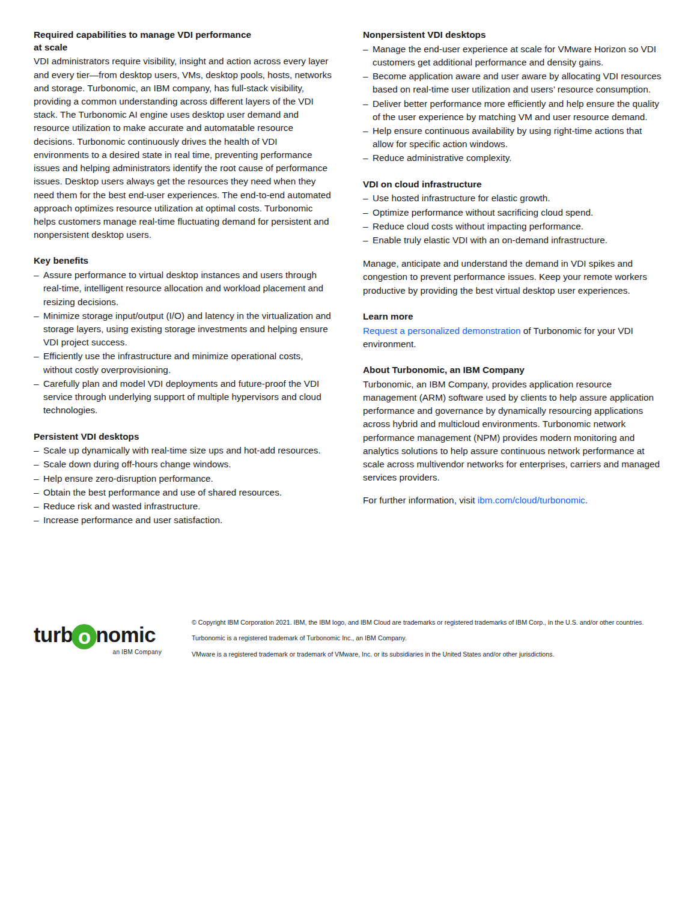Required capabilities to manage VDI performance
at scale
VDI administrators require visibility, insight and action across every layer and every tier—from desktop users, VMs, desktop pools, hosts, networks and storage. Turbonomic, an IBM company, has full-stack visibility, providing a common understanding across different layers of the VDI stack. The Turbonomic AI engine uses desktop user demand and resource utilization to make accurate and automatable resource decisions. Turbonomic continuously drives the health of VDI environments to a desired state in real time, preventing performance issues and helping administrators identify the root cause of performance issues. Desktop users always get the resources they need when they need them for the best end-user experiences. The end-to-end automated approach optimizes resource utilization at optimal costs. Turbonomic helps customers manage real-time fluctuating demand for persistent and nonpersistent desktop users.
Key benefits
Assure performance to virtual desktop instances and users through real-time, intelligent resource allocation and workload placement and resizing decisions.
Minimize storage input/output (I/O) and latency in the virtualization and storage layers, using existing storage investments and helping ensure VDI project success.
Efficiently use the infrastructure and minimize operational costs, without costly overprovisioning.
Carefully plan and model VDI deployments and future-proof the VDI service through underlying support of multiple hypervisors and cloud technologies.
Persistent VDI desktops
Scale up dynamically with real-time size ups and hot-add resources.
Scale down during off-hours change windows.
Help ensure zero-disruption performance.
Obtain the best performance and use of shared resources.
Reduce risk and wasted infrastructure.
Increase performance and user satisfaction.
Nonpersistent VDI desktops
Manage the end-user experience at scale for VMware Horizon so VDI customers get additional performance and density gains.
Become application aware and user aware by allocating VDI resources based on real-time user utilization and users’ resource consumption.
Deliver better performance more efficiently and help ensure the quality of the user experience by matching VM and user resource demand.
Help ensure continuous availability by using right-time actions that allow for specific action windows.
Reduce administrative complexity.
VDI on cloud infrastructure
Use hosted infrastructure for elastic growth.
Optimize performance without sacrificing cloud spend.
Reduce cloud costs without impacting performance.
Enable truly elastic VDI with an on-demand infrastructure.
Manage, anticipate and understand the demand in VDI spikes and congestion to prevent performance issues. Keep your remote workers productive by providing the best virtual desktop user experiences.
Learn more
Request a personalized demonstration of Turbonomic for your VDI environment.
About Turbonomic, an IBM Company
Turbonomic, an IBM Company, provides application resource management (ARM) software used by clients to help assure application performance and governance by dynamically resourcing applications across hybrid and multicloud environments. Turbonomic network performance management (NPM) provides modern monitoring and analytics solutions to help assure continuous network performance at scale across multivendor networks for enterprises, carriers and managed services providers.
For further information, visit ibm.com/cloud/turbonomic.
turbonomic
an IBM Company
© Copyright IBM Corporation 2021. IBM, the IBM logo, and IBM Cloud are trademarks or registered trademarks of IBM Corp., in the U.S. and/or other countries.
Turbonomic is a registered trademark of Turbonomic Inc., an IBM Company.
VMware is a registered trademark or trademark of VMware, Inc. or its subsidiaries in the United States and/or other jurisdictions.